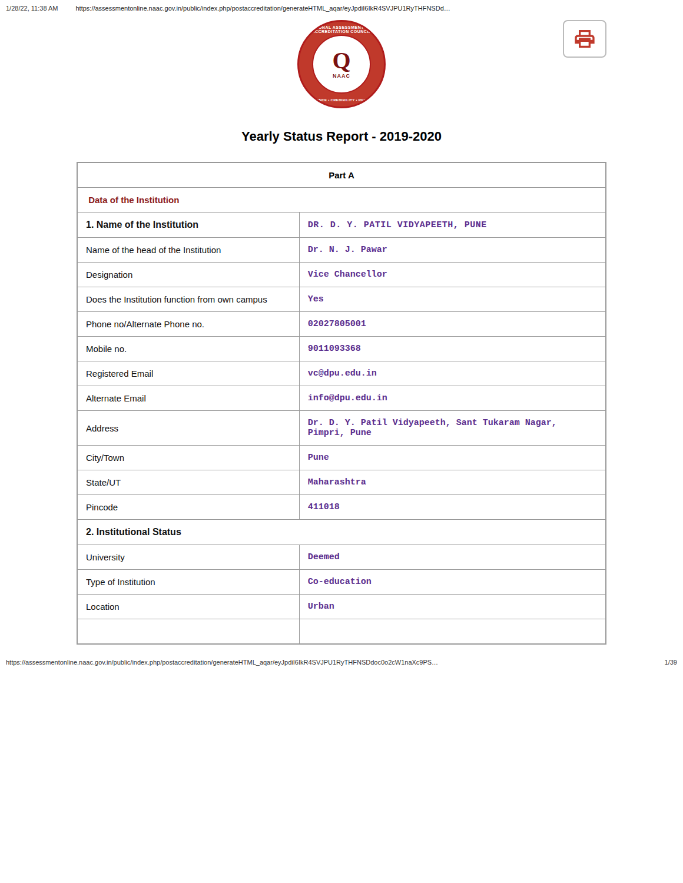1/28/22, 11:38 AM https://assessmentonline.naac.gov.in/public/index.php/postaccreditation/generateHTML_aqar/eyJpdiI6IkR4SVJPU1RyTHFNSDd…
NATIONAL ASSESSMENT AND ACCREDITATION COUNCIL
Q
NAAC
EXCELLENCE • CREDIBILITY • RELEVANCE
Yearly Status Report - 2019-2020
| Part A |
| Data of the Institution |
| 1. Name of the Institution | DR. D. Y. PATIL VIDYAPEETH, PUNE |
| Name of the head of the Institution | Dr. N. J. Pawar |
| Designation | Vice Chancellor |
| Does the Institution function from own campus | Yes |
| Phone no/Alternate Phone no. | 02027805001 |
| Mobile no. | 9011093368 |
| Registered Email | vc@dpu.edu.in |
| Alternate Email | info@dpu.edu.in |
| Address | Dr. D. Y. Patil Vidyapeeth, Sant Tukaram Nagar, Pimpri, Pune |
| City/Town | Pune |
| State/UT | Maharashtra |
| Pincode | 411018 |
| 2. Institutional Status |
| University | Deemed |
| Type of Institution | Co-education |
| Location | Urban |
https://assessmentonline.naac.gov.in/public/index.php/postaccreditation/generateHTML_aqar/eyJpdiI6IkR4SVJPU1RyTHFNSDdoc0o2cW1naXc9PS… 1/39